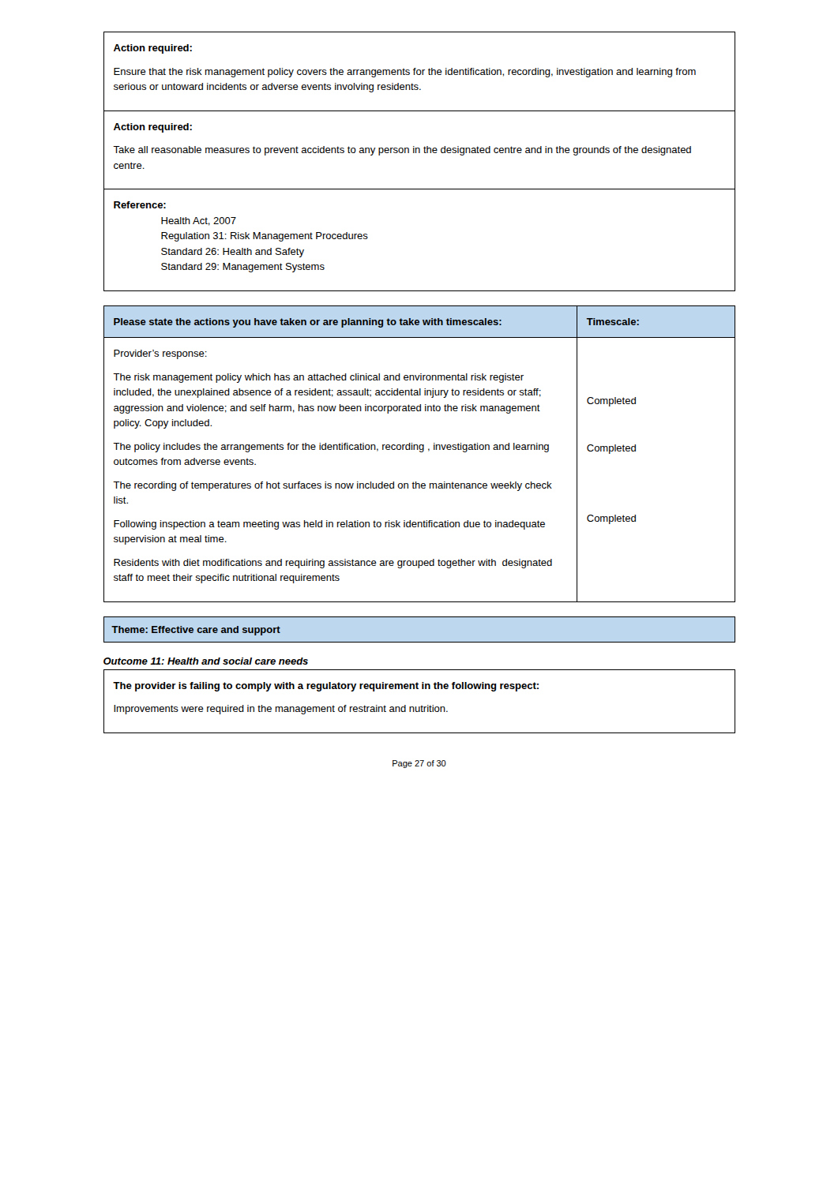| Action required: Ensure that the risk management policy covers the arrangements for the identification, recording, investigation and learning from serious or untoward incidents or adverse events involving residents. |
| Action required: Take all reasonable measures to prevent accidents to any person in the designated centre and in the grounds of the designated centre. |
| Reference: Health Act, 2007 Regulation 31: Risk Management Procedures Standard 26: Health and Safety Standard 29: Management Systems |
| Please state the actions you have taken or are planning to take with timescales: | Timescale: |
| Provider’s response: The risk management policy which has an attached clinical and environmental risk register included, the unexplained absence of a resident; assault; accidental injury to residents or staff; aggression and violence; and self harm, has now been incorporated into the risk management policy. Copy included. The policy includes the arrangements for the identification, recording , investigation and learning outcomes from adverse events. The recording of temperatures of hot surfaces is now included on the maintenance weekly check list. Following inspection a team meeting was held in relation to risk identification due to inadequate supervision at meal time. Residents with diet modifications and requiring assistance are grouped together with designated staff to meet their specific nutritional requirements | Completed Completed Completed |
Theme: Effective care and support
Outcome 11: Health and social care needs
| The provider is failing to comply with a regulatory requirement in the following respect: Improvements were required in the management of restraint and nutrition. |
Page 27 of 30